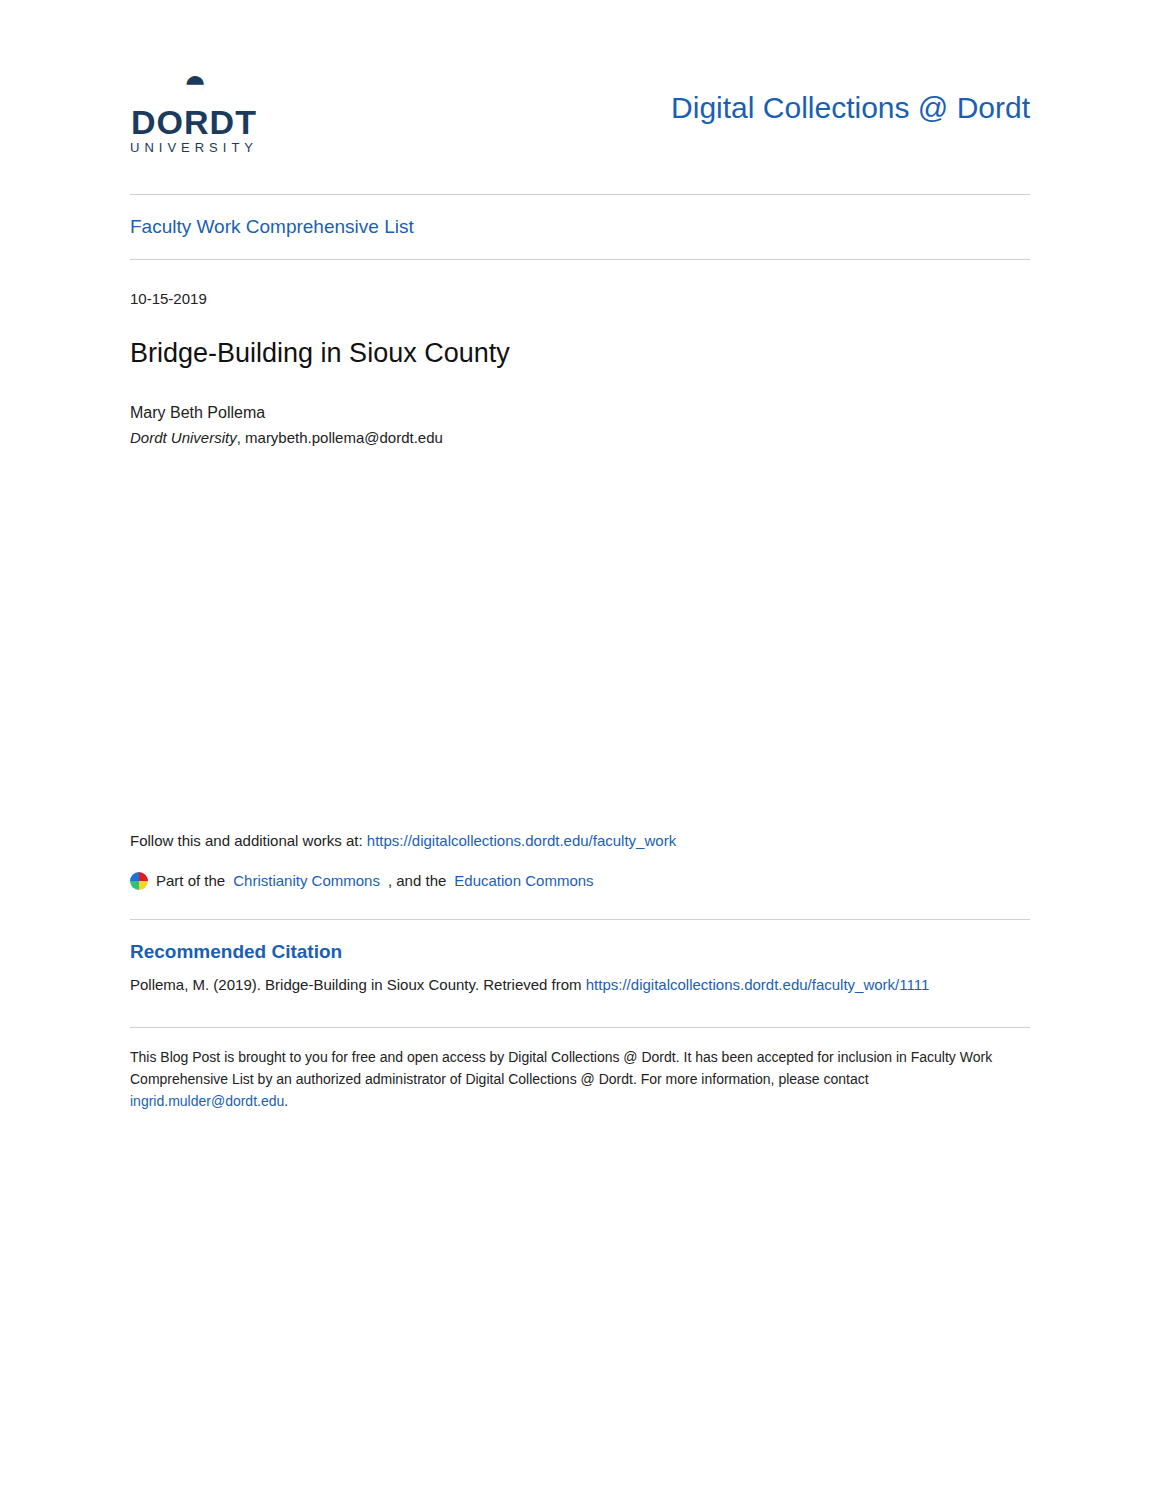◓
DORDT
UNIVERSITY
Digital Collections @ Dordt
Faculty Work Comprehensive List
10-15-2019
Bridge-Building in Sioux County
Mary Beth Pollema
Dordt University, marybeth.pollema@dordt.edu
Follow this and additional works at: https://digitalcollections.dordt.edu/faculty_work
Part of the Christianity Commons, and the Education Commons
Recommended Citation
Pollema, M. (2019). Bridge-Building in Sioux County. Retrieved from https://digitalcollections.dordt.edu/faculty_work/1111
This Blog Post is brought to you for free and open access by Digital Collections @ Dordt. It has been accepted for inclusion in Faculty Work Comprehensive List by an authorized administrator of Digital Collections @ Dordt. For more information, please contact ingrid.mulder@dordt.edu.